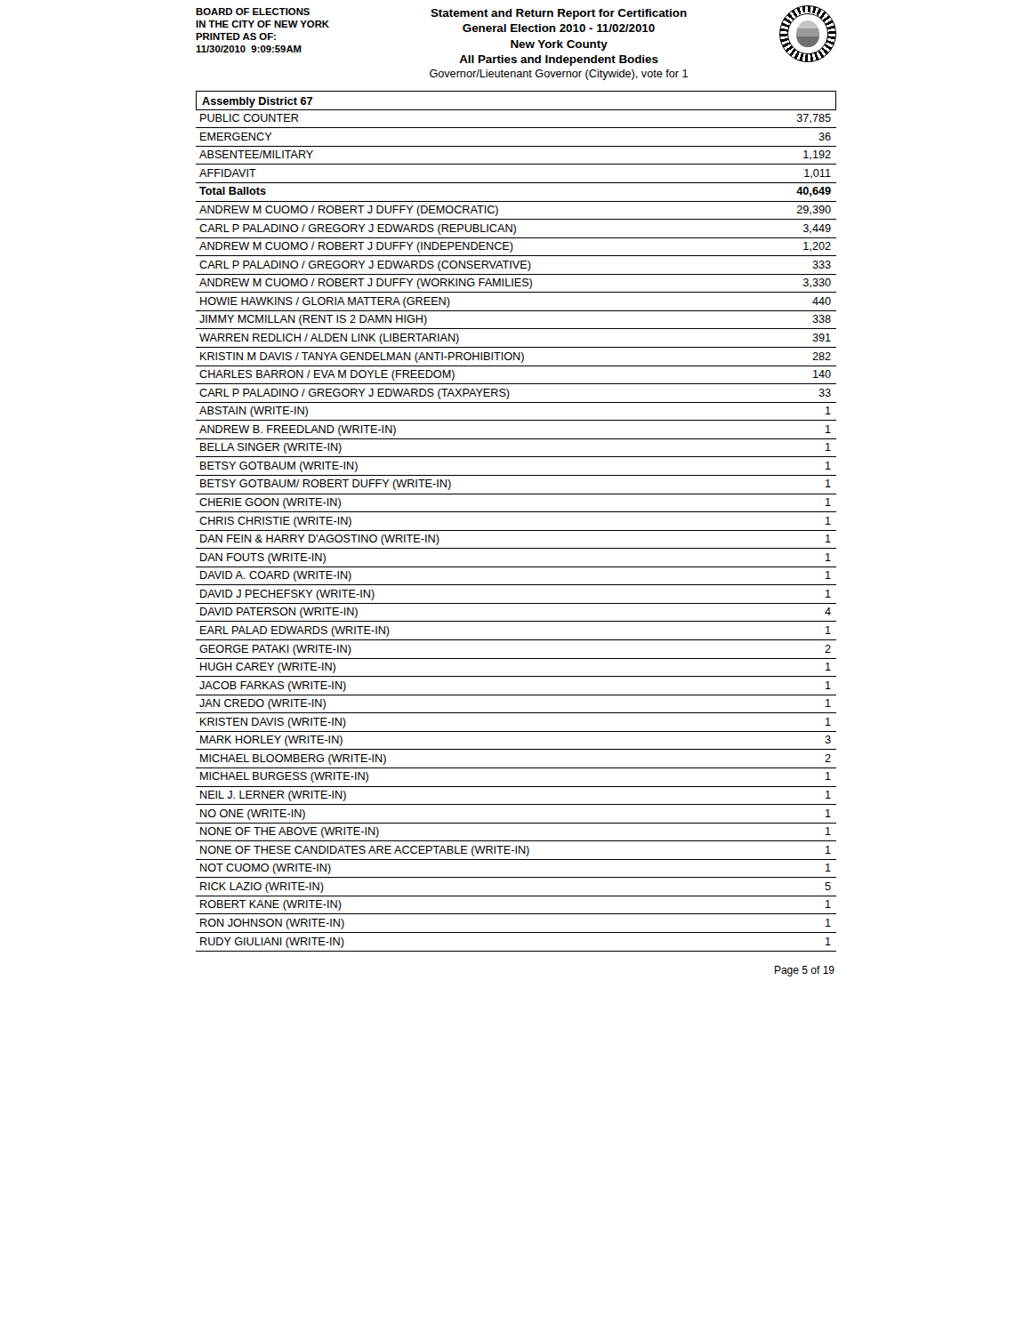BOARD OF ELECTIONS
IN THE CITY OF NEW YORK
PRINTED AS OF:
11/30/2010 9:09:59AM
Statement and Return Report for Certification
General Election 2010 - 11/02/2010
New York County
All Parties and Independent Bodies
Governor/Lieutenant Governor (Citywide), vote for 1
Assembly District 67
| PUBLIC COUNTER | 37,785 |
| EMERGENCY | 36 |
| ABSENTEE/MILITARY | 1,192 |
| AFFIDAVIT | 1,011 |
| Total Ballots | 40,649 |
| ANDREW M CUOMO / ROBERT J DUFFY (DEMOCRATIC) | 29,390 |
| CARL P PALADINO / GREGORY J EDWARDS (REPUBLICAN) | 3,449 |
| ANDREW M CUOMO / ROBERT J DUFFY (INDEPENDENCE) | 1,202 |
| CARL P PALADINO / GREGORY J EDWARDS (CONSERVATIVE) | 333 |
| ANDREW M CUOMO / ROBERT J DUFFY (WORKING FAMILIES) | 3,330 |
| HOWIE HAWKINS / GLORIA MATTERA (GREEN) | 440 |
| JIMMY MCMILLAN (RENT IS 2 DAMN HIGH) | 338 |
| WARREN REDLICH / ALDEN LINK (LIBERTARIAN) | 391 |
| KRISTIN M DAVIS / TANYA GENDELMAN (ANTI-PROHIBITION) | 282 |
| CHARLES BARRON / EVA M DOYLE (FREEDOM) | 140 |
| CARL P PALADINO / GREGORY J EDWARDS (TAXPAYERS) | 33 |
| ABSTAIN (WRITE-IN) | 1 |
| ANDREW B. FREEDLAND (WRITE-IN) | 1 |
| BELLA SINGER (WRITE-IN) | 1 |
| BETSY GOTBAUM (WRITE-IN) | 1 |
| BETSY GOTBAUM/ ROBERT DUFFY (WRITE-IN) | 1 |
| CHERIE GOON (WRITE-IN) | 1 |
| CHRIS CHRISTIE (WRITE-IN) | 1 |
| DAN FEIN & HARRY D'AGOSTINO (WRITE-IN) | 1 |
| DAN FOUTS (WRITE-IN) | 1 |
| DAVID A. COARD (WRITE-IN) | 1 |
| DAVID J PECHEFSKY (WRITE-IN) | 1 |
| DAVID PATERSON (WRITE-IN) | 4 |
| EARL PALAD EDWARDS (WRITE-IN) | 1 |
| GEORGE PATAKI (WRITE-IN) | 2 |
| HUGH CAREY (WRITE-IN) | 1 |
| JACOB FARKAS (WRITE-IN) | 1 |
| JAN CREDO (WRITE-IN) | 1 |
| KRISTEN DAVIS (WRITE-IN) | 1 |
| MARK HORLEY (WRITE-IN) | 3 |
| MICHAEL BLOOMBERG (WRITE-IN) | 2 |
| MICHAEL BURGESS (WRITE-IN) | 1 |
| NEIL J. LERNER (WRITE-IN) | 1 |
| NO ONE (WRITE-IN) | 1 |
| NONE OF THE ABOVE (WRITE-IN) | 1 |
| NONE OF THESE CANDIDATES ARE ACCEPTABLE (WRITE-IN) | 1 |
| NOT CUOMO (WRITE-IN) | 1 |
| RICK LAZIO (WRITE-IN) | 5 |
| ROBERT KANE (WRITE-IN) | 1 |
| RON JOHNSON (WRITE-IN) | 1 |
| RUDY GIULIANI (WRITE-IN) | 1 |
Page 5 of 19